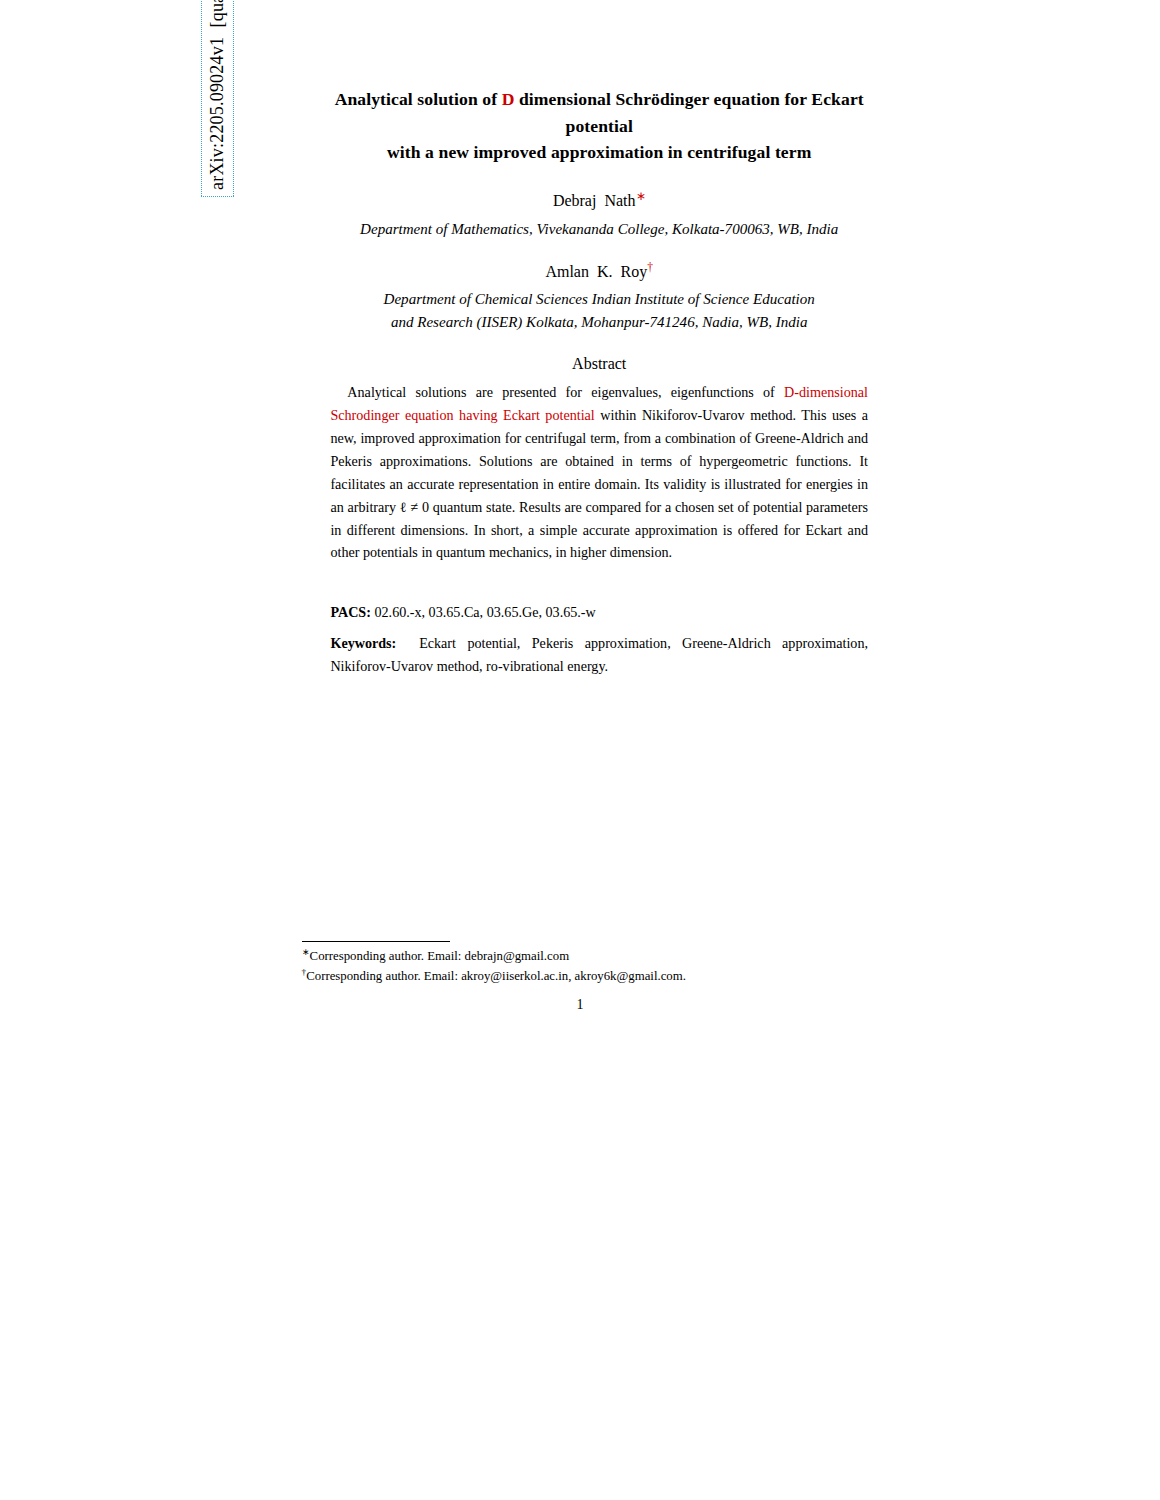arXiv:2205.09024v1 [quant-ph] 18 May 2022
Analytical solution of D dimensional Schrödinger equation for Eckart potential
with a new improved approximation in centrifugal term
Debraj Nath∗
Department of Mathematics, Vivekananda College, Kolkata-700063, WB, India
Amlan K. Roy†
Department of Chemical Sciences Indian Institute of Science Education
and Research (IISER) Kolkata, Mohanpur-741246, Nadia, WB, India
Abstract
Analytical solutions are presented for eigenvalues, eigenfunctions of D-dimensional Schrodinger equation having Eckart potential within Nikiforov-Uvarov method. This uses a new, improved approximation for centrifugal term, from a combination of Greene-Aldrich and Pekeris approximations. Solutions are obtained in terms of hypergeometric functions. It facilitates an accurate representation in entire domain. Its validity is illustrated for energies in an arbitrary ℓ ≠ 0 quantum state. Results are compared for a chosen set of potential parameters in different dimensions. In short, a simple accurate approximation is offered for Eckart and other potentials in quantum mechanics, in higher dimension.
PACS: 02.60.-x, 03.65.Ca, 03.65.Ge, 03.65.-w
Keywords: Eckart potential, Pekeris approximation, Greene-Aldrich approximation, Nikiforov-Uvarov method, ro-vibrational energy.
∗Corresponding author. Email: debrajn@gmail.com
†Corresponding author. Email: akroy@iiserkol.ac.in, akroy6k@gmail.com.
1